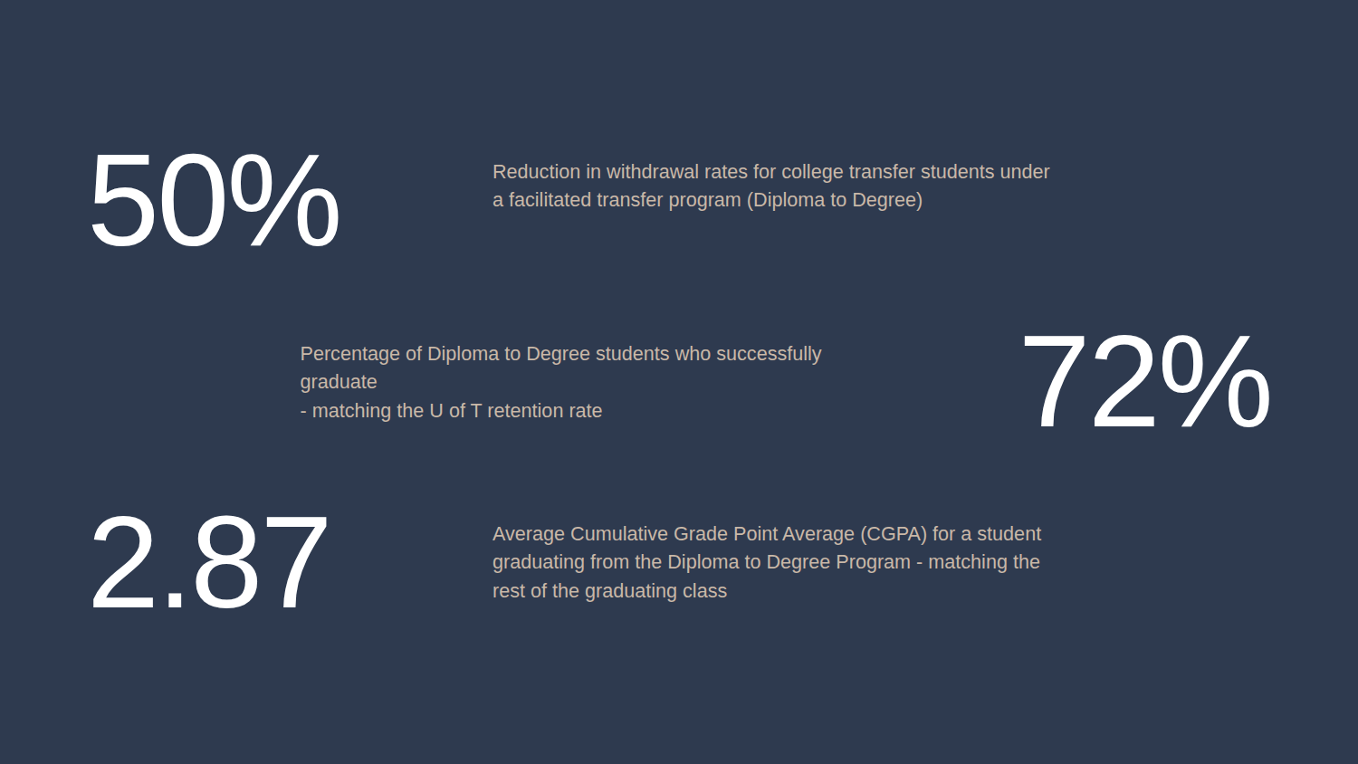50%
Reduction in withdrawal rates for college transfer students under a facilitated transfer program (Diploma to Degree)
72%
Percentage of Diploma to Degree students who successfully graduate
- matching the U of T retention rate
2.87
Average Cumulative Grade Point Average (CGPA) for a student graduating from the Diploma to Degree Program - matching the rest of the graduating class